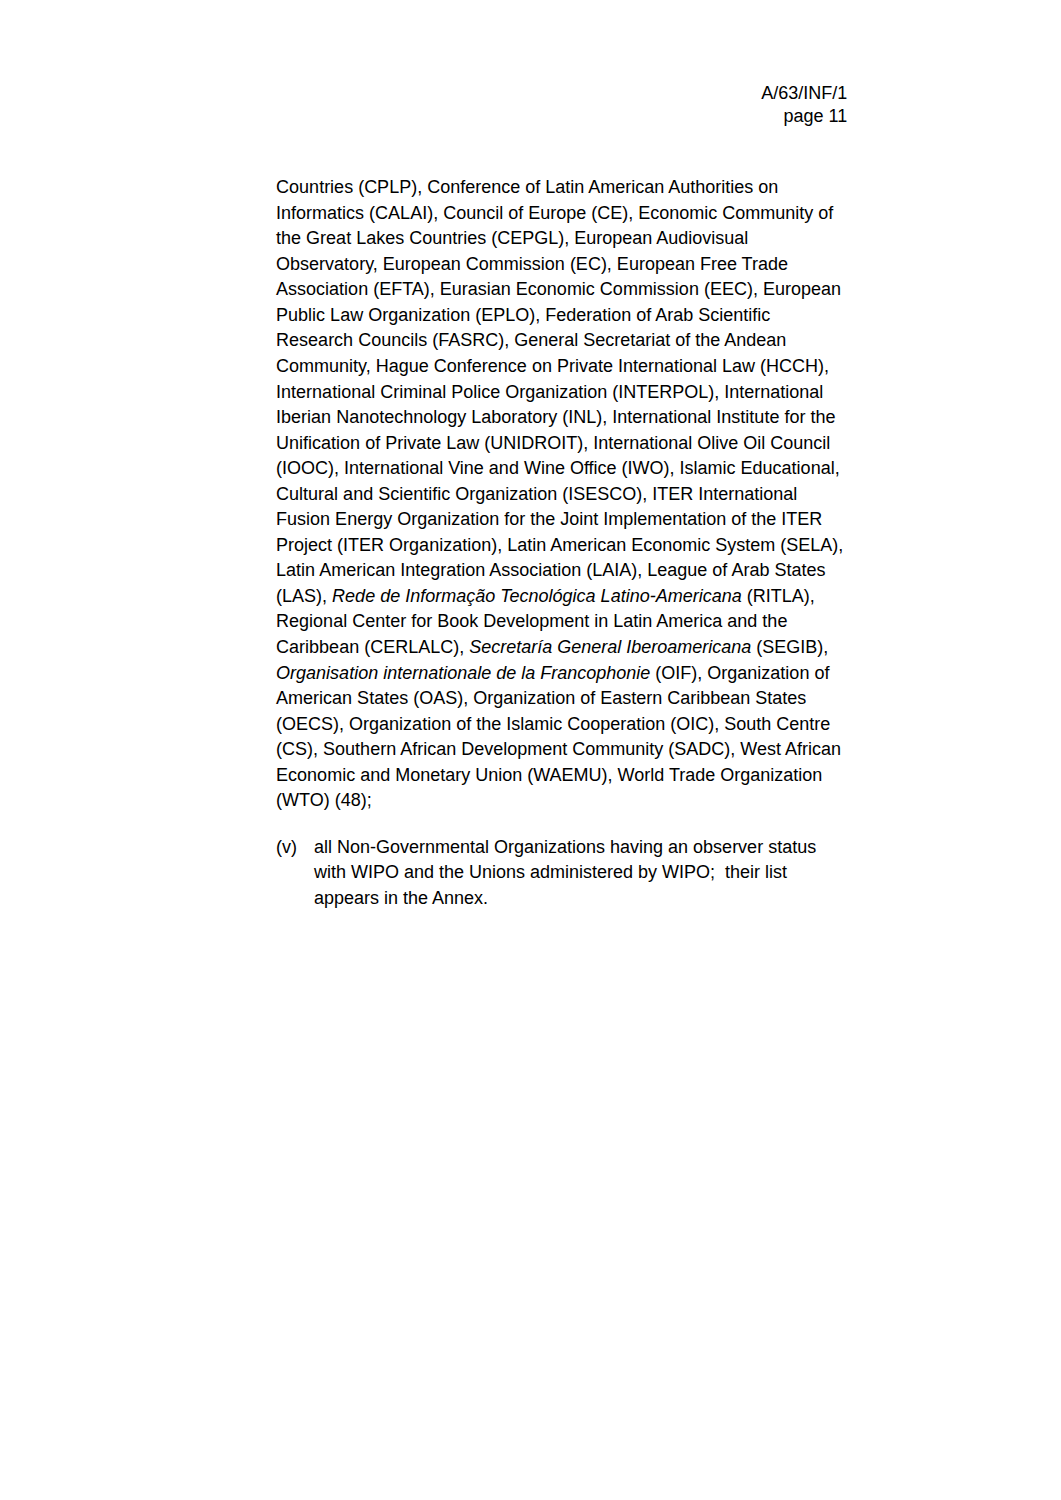A/63/INF/1
page 11
Countries (CPLP), Conference of Latin American Authorities on Informatics (CALAI), Council of Europe (CE), Economic Community of the Great Lakes Countries (CEPGL), European Audiovisual Observatory, European Commission (EC), European Free Trade Association (EFTA), Eurasian Economic Commission (EEC), European Public Law Organization (EPLO), Federation of Arab Scientific Research Councils (FASRC), General Secretariat of the Andean Community, Hague Conference on Private International Law (HCCH), International Criminal Police Organization (INTERPOL), International Iberian Nanotechnology Laboratory (INL), International Institute for the Unification of Private Law (UNIDROIT), International Olive Oil Council (IOOC), International Vine and Wine Office (IWO), Islamic Educational, Cultural and Scientific Organization (ISESCO), ITER International Fusion Energy Organization for the Joint Implementation of the ITER Project (ITER Organization), Latin American Economic System (SELA), Latin American Integration Association (LAIA), League of Arab States (LAS), Rede de Informação Tecnológica Latino-Americana (RITLA), Regional Center for Book Development in Latin America and the Caribbean (CERLALC), Secretaría General Iberoamericana (SEGIB), Organisation internationale de la Francophonie (OIF), Organization of American States (OAS), Organization of Eastern Caribbean States (OECS), Organization of the Islamic Cooperation (OIC), South Centre (CS), Southern African Development Community (SADC), West African Economic and Monetary Union (WAEMU), World Trade Organization (WTO) (48);
(v) all Non-Governmental Organizations having an observer status with WIPO and the Unions administered by WIPO; their list appears in the Annex.